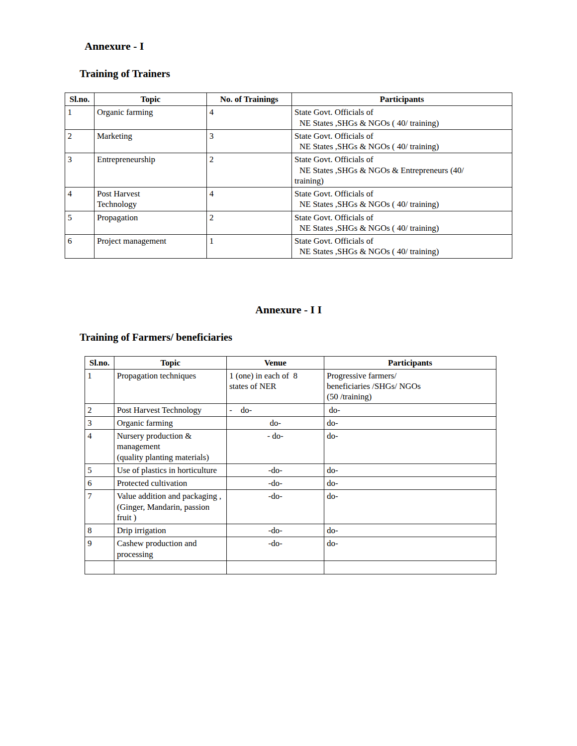Annexure - I
Training of Trainers
| Sl.no. | Topic | No. of Trainings | Participants |
| --- | --- | --- | --- |
| 1 | Organic farming | 4 | State Govt. Officials of NE States ,SHGs & NGOs ( 40/ training) |
| 2 | Marketing | 3 | State Govt. Officials of NE States ,SHGs & NGOs ( 40/ training) |
| 3 | Entrepreneurship | 2 | State Govt. Officials of NE States ,SHGs & NGOs & Entrepreneurs (40/ training) |
| 4 | Post Harvest Technology | 4 | State Govt. Officials of NE States ,SHGs & NGOs ( 40/ training) |
| 5 | Propagation | 2 | State Govt. Officials of NE States ,SHGs & NGOs ( 40/ training) |
| 6 | Project management | 1 | State Govt. Officials of NE States ,SHGs & NGOs ( 40/ training) |
Annexure - I I
Training of Farmers/ beneficiaries
| Sl.no. | Topic | Venue | Participants |
| --- | --- | --- | --- |
| 1 | Propagation techniques | 1 (one) in each of 8 states of NER | Progressive farmers/ beneficiaries /SHGs/ NGOs (50 /training) |
| 2 | Post Harvest Technology | - do- | do- |
| 3 | Organic farming | do- | do- |
| 4 | Nursery production & management (quality planting materials) | - do- | do- |
| 5 | Use of plastics in horticulture | -do- | do- |
| 6 | Protected cultivation | -do- | do- |
| 7 | Value addition and packaging , (Ginger, Mandarin, passion fruit ) | -do- | do- |
| 8 | Drip irrigation | -do- | do- |
| 9 | Cashew production and processing | -do- | do- |